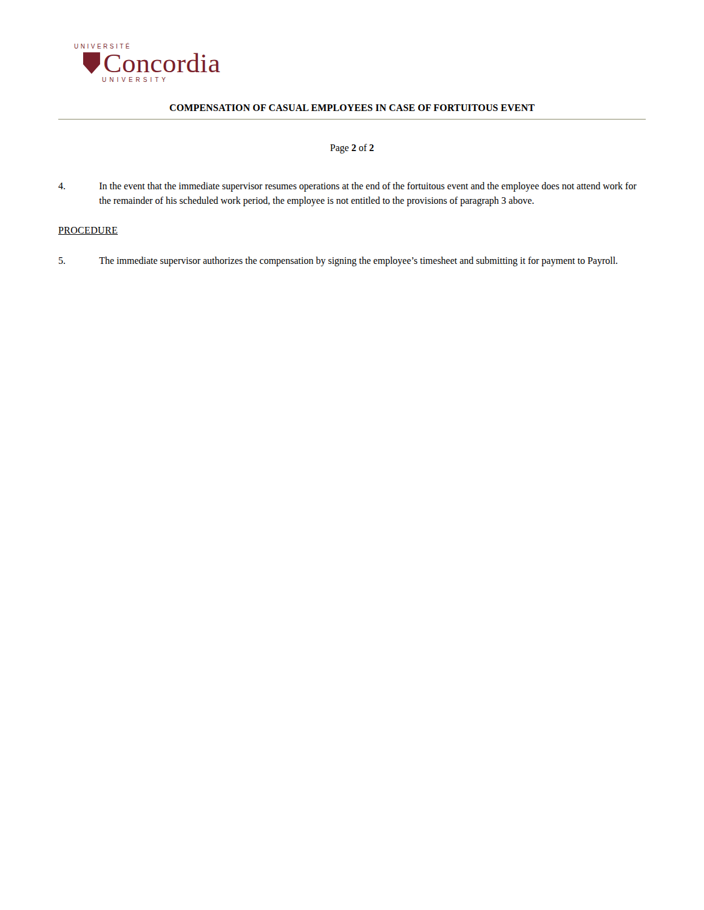UNIVERSITÉ
Concordia
UNIVERSITY
Compensation of Casual Employees in Case of Fortuitous Event
Page 2 of 2
4. In the event that the immediate supervisor resumes operations at the end of the fortuitous event and the employee does not attend work for the remainder of his scheduled work period, the employee is not entitled to the provisions of paragraph 3 above.
Procedure
5. The immediate supervisor authorizes the compensation by signing the employee’s timesheet and submitting it for payment to Payroll.